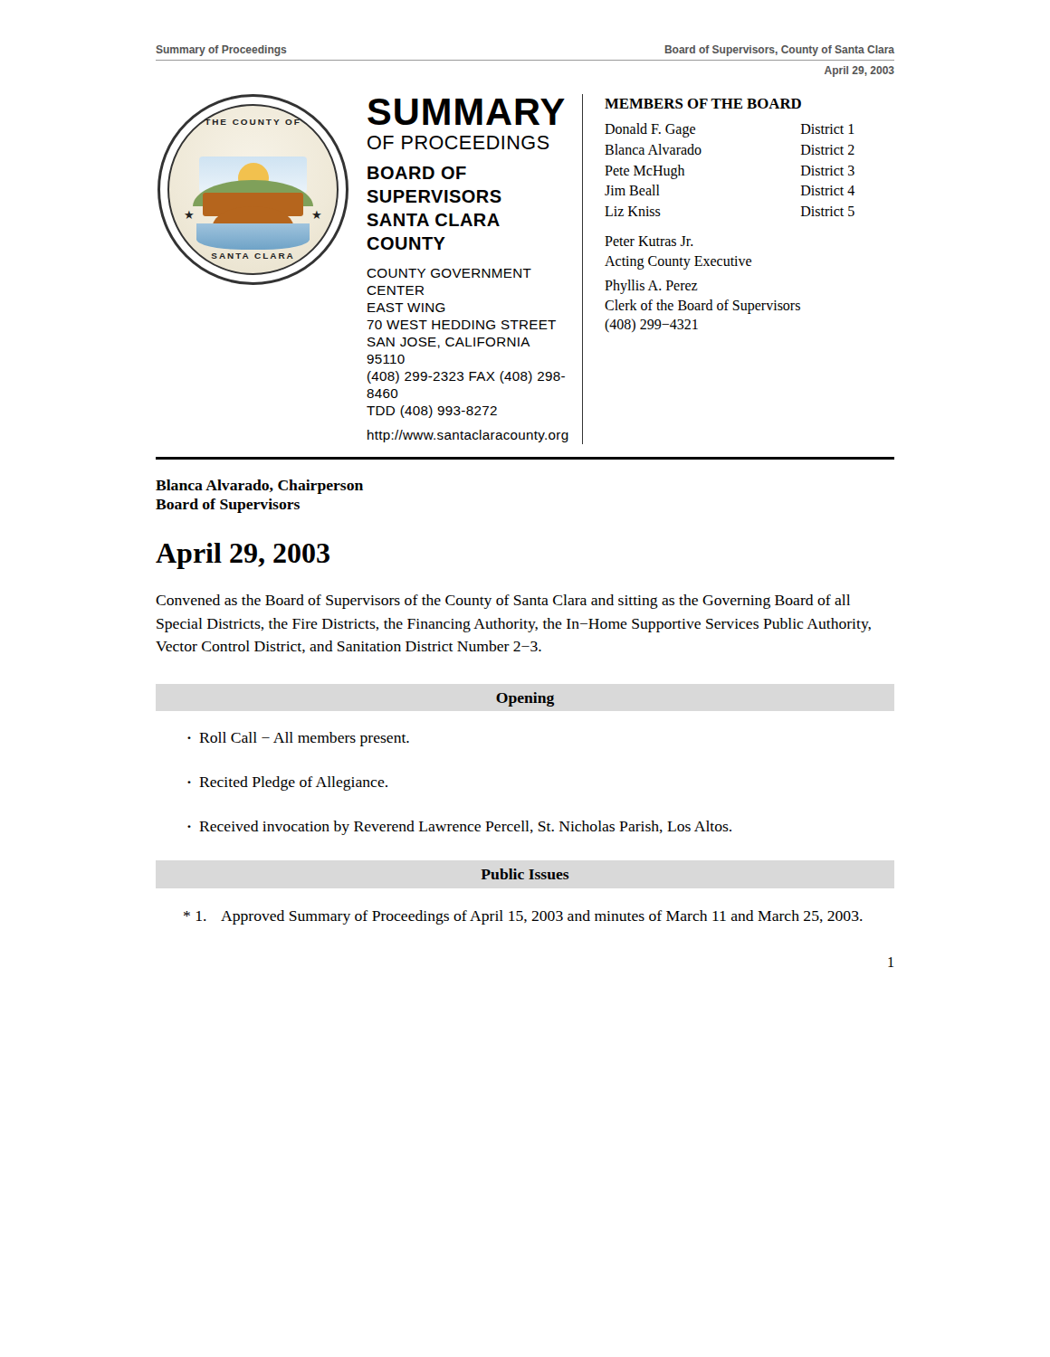Summary of Proceedings
Board of Supervisors, County of Santa Clara
April 29, 2003
THE COUNTY OF
★★
SANTA CLARA
SUMMARY
OF PROCEEDINGS
BOARD OF SUPERVISORS
SANTA CLARA COUNTY
COUNTY GOVERNMENT CENTER
EAST WING
70 WEST HEDDING STREET
SAN JOSE, CALIFORNIA 95110
(408) 299-2323 FAX (408) 298-8460
TDD (408) 993-8272
http://www.santaclaracounty.org
MEMBERS OF THE BOARD
| Donald F. Gage | District 1 |
| Blanca Alvarado | District 2 |
| Pete McHugh | District 3 |
| Jim Beall | District 4 |
| Liz Kniss | District 5 |
Peter Kutras Jr.
Acting County Executive
Phyllis A. Perez
Clerk of the Board of Supervisors
(408) 299−4321
Blanca Alvarado, Chairperson
Board of Supervisors
April 29, 2003
Convened as the Board of Supervisors of the County of Santa Clara and sitting as the Governing Board of all Special Districts, the Fire Districts, the Financing Authority, the In−Home Supportive Services Public Authority, Vector Control District, and Sanitation District Number 2−3.
Opening
Roll Call − All members present.
Recited Pledge of Allegiance.
Received invocation by Reverend Lawrence Percell, St. Nicholas Parish, Los Altos.
Public Issues
* 1. Approved Summary of Proceedings of April 15, 2003 and minutes of March 11 and March 25, 2003.
1